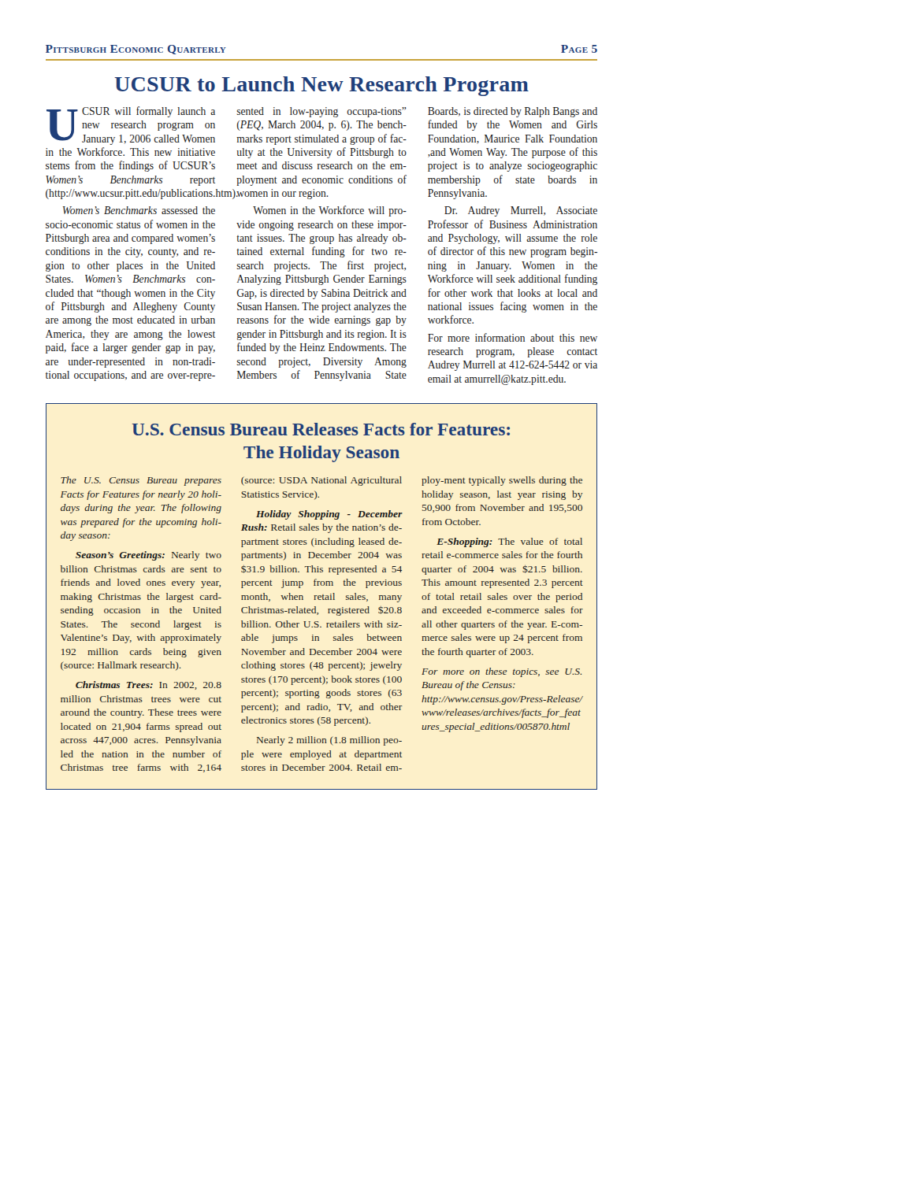Pittsburgh Economic Quarterly Page 5
UCSUR to Launch New Research Program
UCSUR will formally launch a new research program on January 1, 2006 called Women in the Workforce. This new initiative stems from the findings of UCSUR’s Women’s Benchmarks report (http://www.ucsur.pitt.edu/publications.htm).
Women’s Benchmarks assessed the socio-economic status of women in the Pittsburgh area and compared women’s conditions in the city, county, and region to other places in the United States. Women’s Benchmarks concluded that “though women in the City of Pittsburgh and Allegheny County are among the most educated in urban America, they are among the lowest paid, face a larger gender gap in pay, are under-represented in non-traditional occupations, and are over-represented in low-paying occupa-tions” (PEQ, March 2004, p. 6). The benchmarks report stimulated a group of faculty at the University of Pittsburgh to meet and discuss research on the employment and economic conditions of women in our region.
Women in the Workforce will provide ongoing research on these important issues. The group has already obtained external funding for two research projects. The first project, Analyzing Pittsburgh Gender Earnings Gap, is directed by Sabina Deitrick and Susan Hansen. The project analyzes the reasons for the wide earnings gap by gender in Pittsburgh and its region. It is funded by the Heinz Endowments. The second project, Diversity Among Members of Pennsylvania State Boards, is directed by Ralph Bangs and funded by the Women and Girls Foundation, Maurice Falk Foundation ,and Women Way. The purpose of this project is to analyze sociogeographic membership of state boards in Pennsylvania.
Dr. Audrey Murrell, Associate Professor of Business Administration and Psychology, will assume the role of director of this new program beginning in January. Women in the Workforce will seek additional funding for other work that looks at local and national issues facing women in the workforce.
For more information about this new research program, please contact Audrey Murrell at 412-624-5442 or via email at amurrell@katz.pitt.edu.
U.S. Census Bureau Releases Facts for Features: The Holiday Season
The U.S. Census Bureau prepares Facts for Features for nearly 20 holidays during the year. The following was prepared for the upcoming holiday season:
Season’s Greetings: Nearly two billion Christmas cards are sent to friends and loved ones every year, making Christmas the largest card-sending occasion in the United States. The second largest is Valentine’s Day, with approximately 192 million cards being given (source: Hallmark research).
Christmas Trees: In 2002, 20.8 million Christmas trees were cut around the country. These trees were located on 21,904 farms spread out across 447,000 acres. Pennsylvania led the nation in the number of Christmas tree farms with 2,164 (source: USDA National Agricultural Statistics Service).
Holiday Shopping - December Rush: Retail sales by the nation’s department stores (including leased departments) in December 2004 was $31.9 billion. This represented a 54 percent jump from the previous month, when retail sales, many Christmas-related, registered $20.8 billion. Other U.S. retailers with sizable jumps in sales between November and December 2004 were clothing stores (48 percent); jewelry stores (170 percent); book stores (100 percent); sporting goods stores (63 percent); and radio, TV, and other electronics stores (58 percent).
Nearly 2 million (1.8 million people were employed at department stores in December 2004. Retail employ-ment typically swells during the holiday season, last year rising by 50,900 from November and 195,500 from October.
E-Shopping: The value of total retail e-commerce sales for the fourth quarter of 2004 was $21.5 billion. This amount represented 2.3 percent of total retail sales over the period and exceeded e-commerce sales for all other quarters of the year. E-commerce sales were up 24 percent from the fourth quarter of 2003.
For more on these topics, see U.S. Bureau of the Census:
http://www.census.gov/Press-Release/www/releases/archives/facts_for_features_special_editions/005870.html